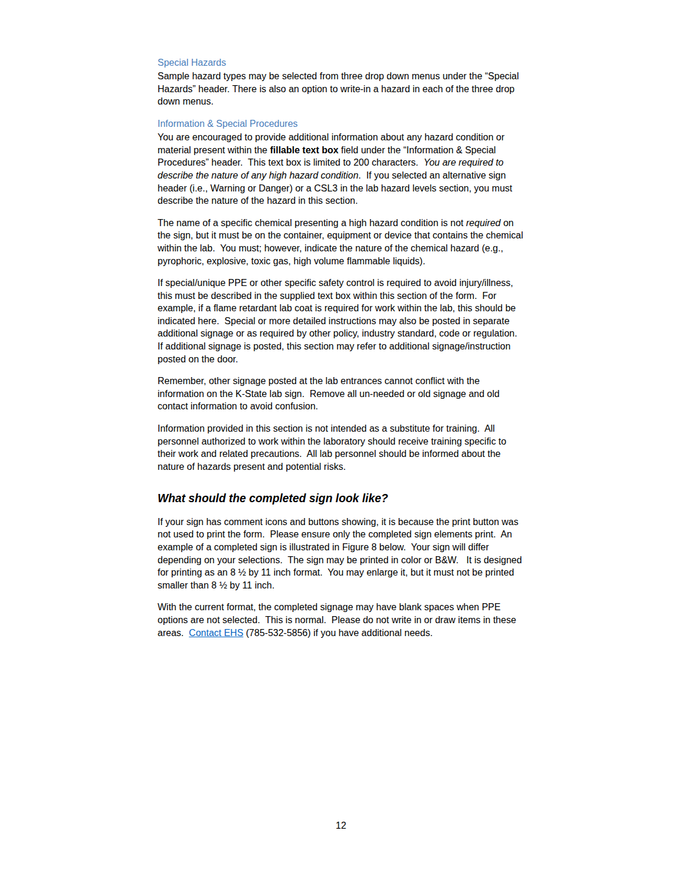Special Hazards
Sample hazard types may be selected from three drop down menus under the “Special Hazards” header. There is also an option to write-in a hazard in each of the three drop down menus.
Information & Special Procedures
You are encouraged to provide additional information about any hazard condition or material present within the fillable text box field under the “Information & Special Procedures” header. This text box is limited to 200 characters. You are required to describe the nature of any high hazard condition. If you selected an alternative sign header (i.e., Warning or Danger) or a CSL3 in the lab hazard levels section, you must describe the nature of the hazard in this section.
The name of a specific chemical presenting a high hazard condition is not required on the sign, but it must be on the container, equipment or device that contains the chemical within the lab. You must; however, indicate the nature of the chemical hazard (e.g., pyrophoric, explosive, toxic gas, high volume flammable liquids).
If special/unique PPE or other specific safety control is required to avoid injury/illness, this must be described in the supplied text box within this section of the form. For example, if a flame retardant lab coat is required for work within the lab, this should be indicated here. Special or more detailed instructions may also be posted in separate additional signage or as required by other policy, industry standard, code or regulation. If additional signage is posted, this section may refer to additional signage/instruction posted on the door.
Remember, other signage posted at the lab entrances cannot conflict with the information on the K-State lab sign. Remove all un-needed or old signage and old contact information to avoid confusion.
Information provided in this section is not intended as a substitute for training. All personnel authorized to work within the laboratory should receive training specific to their work and related precautions. All lab personnel should be informed about the nature of hazards present and potential risks.
What should the completed sign look like?
If your sign has comment icons and buttons showing, it is because the print button was not used to print the form. Please ensure only the completed sign elements print. An example of a completed sign is illustrated in Figure 8 below. Your sign will differ depending on your selections. The sign may be printed in color or B&W. It is designed for printing as an 8 ½ by 11 inch format. You may enlarge it, but it must not be printed smaller than 8 ½ by 11 inch.
With the current format, the completed signage may have blank spaces when PPE options are not selected. This is normal. Please do not write in or draw items in these areas. Contact EHS (785-532-5856) if you have additional needs.
12